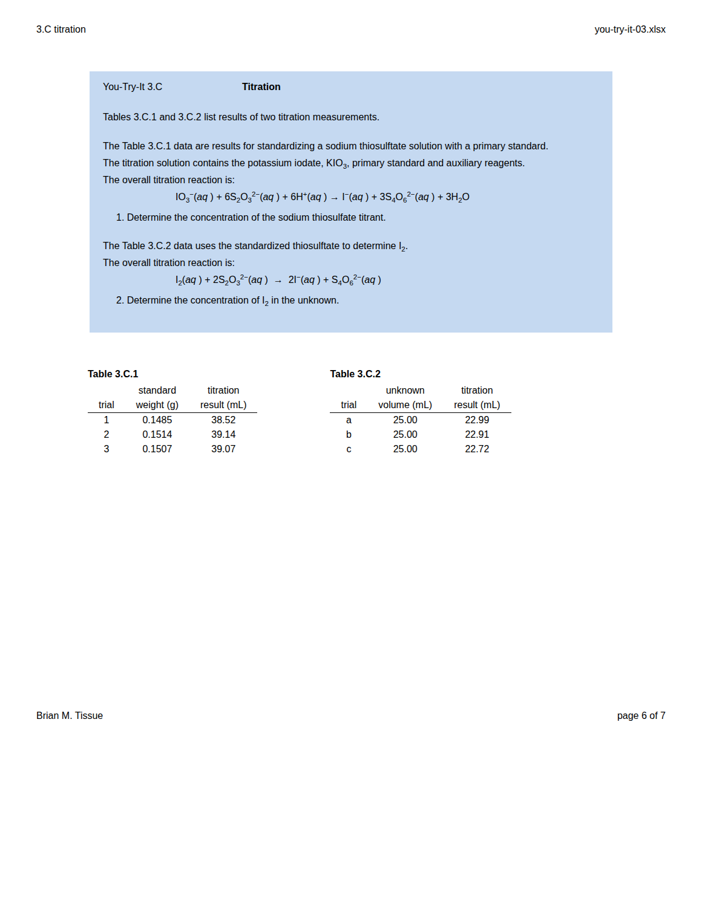3.C titration you-try-it-03.xlsx
You-Try-It 3.C Titration
Tables 3.C.1 and 3.C.2 list results of two titration measurements.
The Table 3.C.1 data are results for standardizing a sodium thiosulftate solution with a primary standard.
The titration solution contains the potassium iodate, KIO3, primary standard and auxiliary reagents.
The overall titration reaction is:
IO3−(aq ) + 6S2O32−(aq ) + 6H+(aq ) → I−(aq ) + 3S4O62−(aq ) + 3H2O
1. Determine the concentration of the sodium thiosulfate titrant.
The Table 3.C.2 data uses the standardized thiosulftate to determine I2.
The overall titration reaction is:
I2(aq ) + 2S2O32−(aq ) → 2I−(aq ) + S4O62−(aq )
2. Determine the concentration of I2 in the unknown.
Table 3.C.1
| | standard | titration |
| --- | --- | --- |
| trial | weight (g) | result (mL) |
| 1 | 0.1485 | 38.52 |
| 2 | 0.1514 | 39.14 |
| 3 | 0.1507 | 39.07 |
Table 3.C.2
| | unknown | titration |
| --- | --- | --- |
| trial | volume (mL) | result (mL) |
| a | 25.00 | 22.99 |
| b | 25.00 | 22.91 |
| c | 25.00 | 22.72 |
Brian M. Tissue page 6 of 7